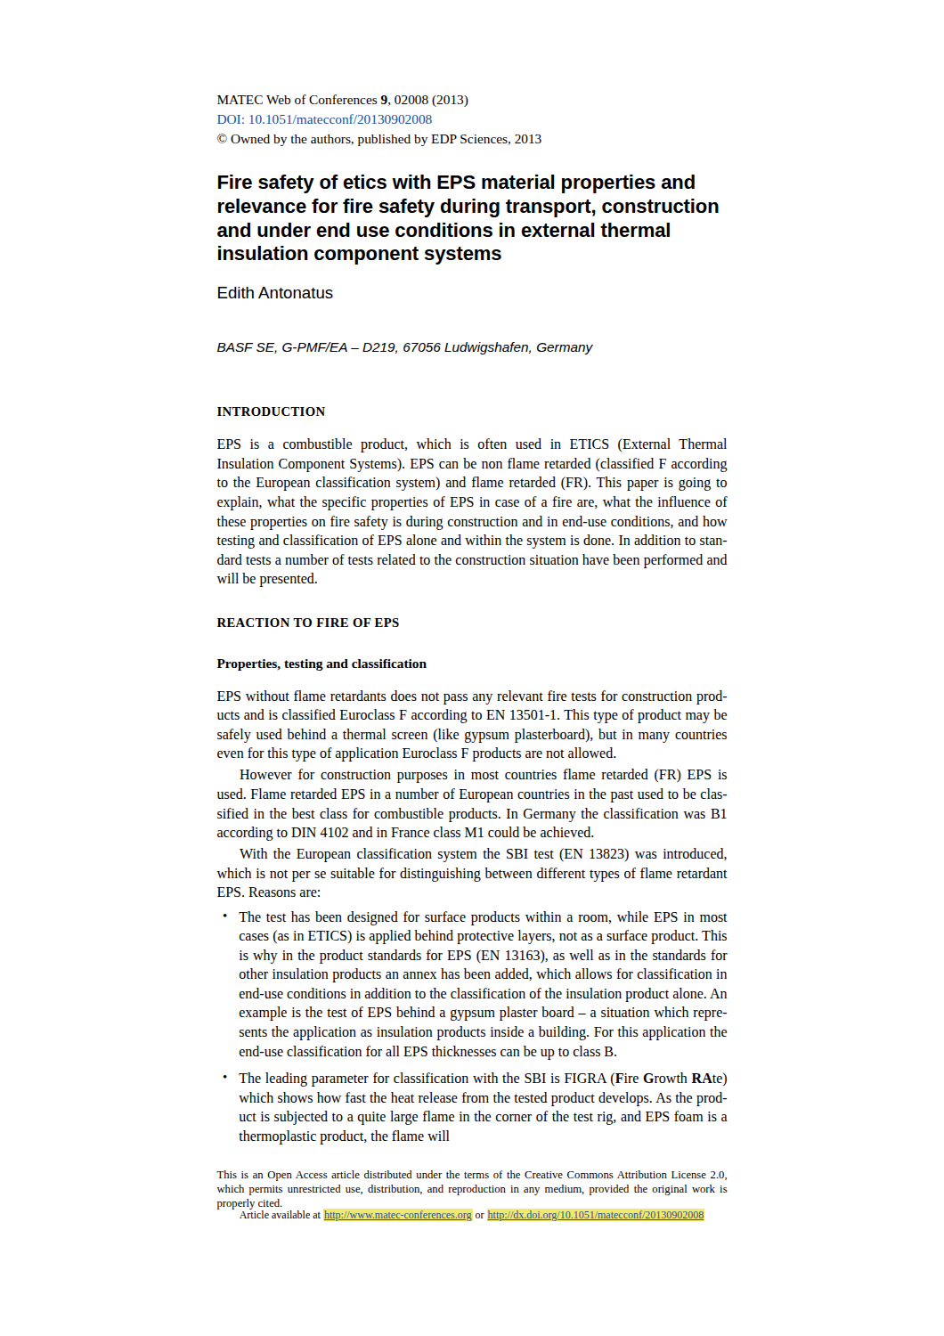MATEC Web of Conferences 9, 02008 (2013)
DOI: 10.1051/matecconf/20130902008
© Owned by the authors, published by EDP Sciences, 2013
Fire safety of etics with EPS material properties and relevance for fire safety during transport, construction and under end use conditions in external thermal insulation component systems
Edith Antonatus
BASF SE, G-PMF/EA – D219, 67056 Ludwigshafen, Germany
Introduction
EPS is a combustible product, which is often used in ETICS (External Thermal Insulation Component Systems). EPS can be non flame retarded (classified F according to the European classification system) and flame retarded (FR). This paper is going to explain, what the specific properties of EPS in case of a fire are, what the influence of these properties on fire safety is during construction and in end-use conditions, and how testing and classification of EPS alone and within the system is done. In addition to standard tests a number of tests related to the construction situation have been performed and will be presented.
Reaction to fire of EPS
Properties, testing and classification
EPS without flame retardants does not pass any relevant fire tests for construction products and is classified Euroclass F according to EN 13501-1. This type of product may be safely used behind a thermal screen (like gypsum plasterboard), but in many countries even for this type of application Euroclass F products are not allowed.
However for construction purposes in most countries flame retarded (FR) EPS is used. Flame retarded EPS in a number of European countries in the past used to be classified in the best class for combustible products. In Germany the classification was B1 according to DIN 4102 and in France class M1 could be achieved.
With the European classification system the SBI test (EN 13823) was introduced, which is not per se suitable for distinguishing between different types of flame retardant EPS. Reasons are:
The test has been designed for surface products within a room, while EPS in most cases (as in ETICS) is applied behind protective layers, not as a surface product. This is why in the product standards for EPS (EN 13163), as well as in the standards for other insulation products an annex has been added, which allows for classification in end-use conditions in addition to the classification of the insulation product alone. An example is the test of EPS behind a gypsum plaster board – a situation which represents the application as insulation products inside a building. For this application the end-use classification for all EPS thicknesses can be up to class B.
The leading parameter for classification with the SBI is FIGRA (Fire Growth RAte) which shows how fast the heat release from the tested product develops. As the product is subjected to a quite large flame in the corner of the test rig, and EPS foam is a thermoplastic product, the flame will
This is an Open Access article distributed under the terms of the Creative Commons Attribution License 2.0, which permits unrestricted use, distribution, and reproduction in any medium, provided the original work is properly cited.
Article available at http://www.matec-conferences.org or http://dx.doi.org/10.1051/matecconf/20130902008